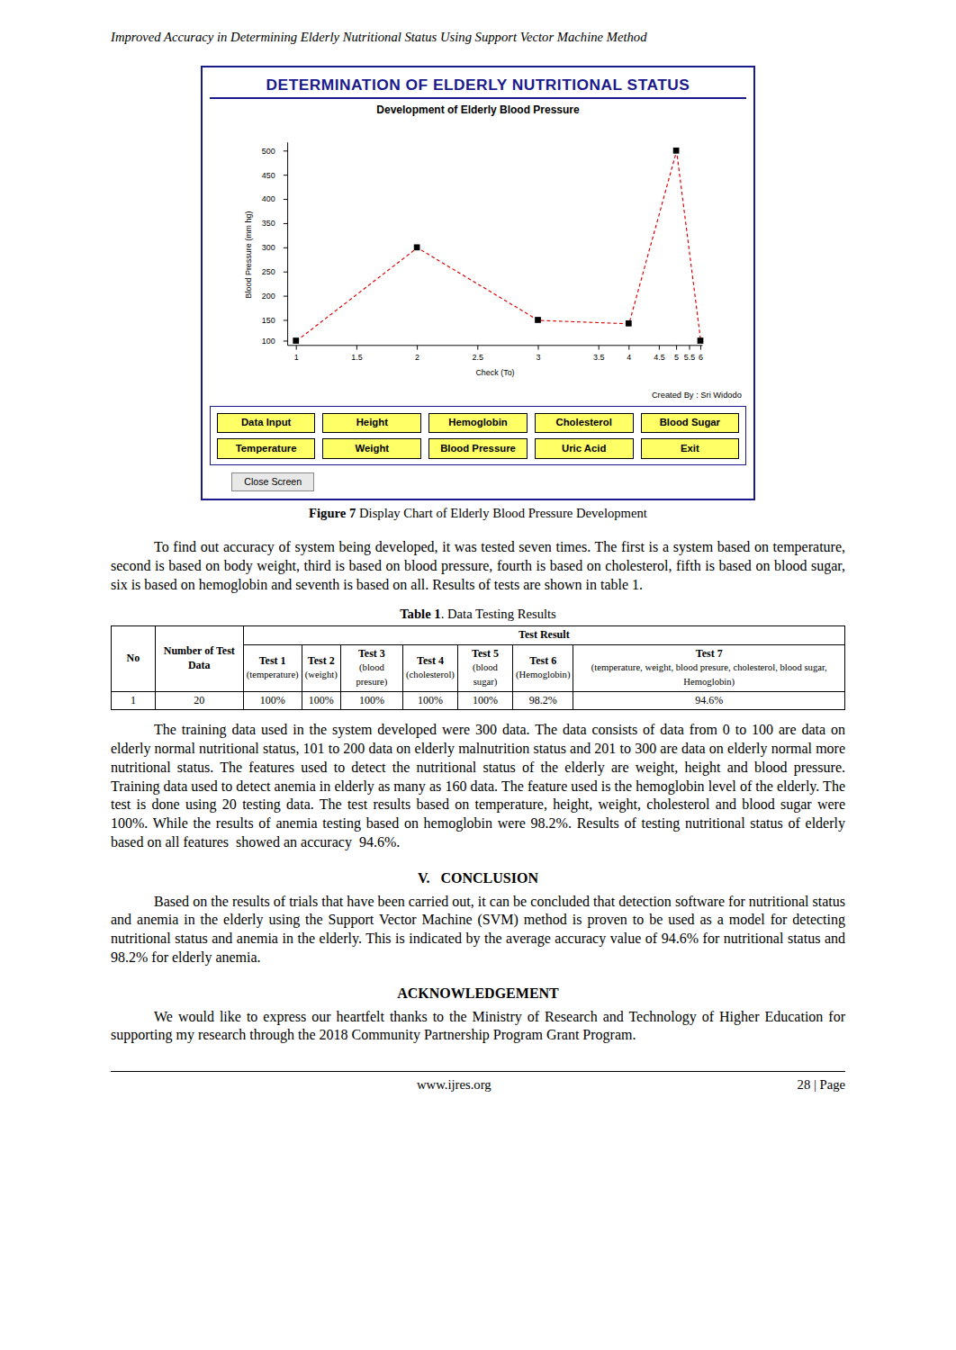Improved Accuracy in Determining Elderly Nutritional Status Using Support Vector Machine Method
DETERMINATION OF ELDERLY NUTRITIONAL STATUS
Development of Elderly Blood Pressure
500 450 400 350 300 250 200 150 100 Blood Pressure (mm hg) 1 1.5 2 2.5 3 3.5 4 4.5 5 5.5 6 Check (To)
Created By : Sri Widodo
Data Input
Height
Hemoglobin
Cholesterol
Blood Sugar
Temperature
Weight
Blood Pressure
Uric Acid
Exit
Close Screen
Figure 7 Display Chart of Elderly Blood Pressure Development
To find out accuracy of system being developed, it was tested seven times. The first is a system based on temperature, second is based on body weight, third is based on blood pressure, fourth is based on cholesterol, fifth is based on blood sugar, six is based on hemoglobin and seventh is based on all. Results of tests are shown in table 1.
Table 1. Data Testing Results
| No | Number of Test Data | Test Result |
| --- | --- | --- |
| Test 1 (temperature) | Test 2 (weight) | Test 3 (blood presure) | Test 4 (cholesterol) | Test 5 (blood sugar) | Test 6 (Hemoglobin) | Test 7 (temperature, weight, blood presure, cholesterol, blood sugar, Hemoglobin) |
| 1 | 20 | 100% | 100% | 100% | 100% | 100% | 98.2% | 94.6% |
The training data used in the system developed were 300 data. The data consists of data from 0 to 100 are data on elderly normal nutritional status, 101 to 200 data on elderly malnutrition status and 201 to 300 are data on elderly normal more nutritional status. The features used to detect the nutritional status of the elderly are weight, height and blood pressure. Training data used to detect anemia in elderly as many as 160 data. The feature used is the hemoglobin level of the elderly. The test is done using 20 testing data. The test results based on temperature, height, weight, cholesterol and blood sugar were 100%. While the results of anemia testing based on hemoglobin were 98.2%. Results of testing nutritional status of elderly based on all features showed an accuracy 94.6%.
V. CONCLUSION
Based on the results of trials that have been carried out, it can be concluded that detection software for nutritional status and anemia in the elderly using the Support Vector Machine (SVM) method is proven to be used as a model for detecting nutritional status and anemia in the elderly. This is indicated by the average accuracy value of 94.6% for nutritional status and 98.2% for elderly anemia.
ACKNOWLEDGEMENT
We would like to express our heartfelt thanks to the Ministry of Research and Technology of Higher Education for supporting my research through the 2018 Community Partnership Program Grant Program.
www.ijres.org
28 | Page